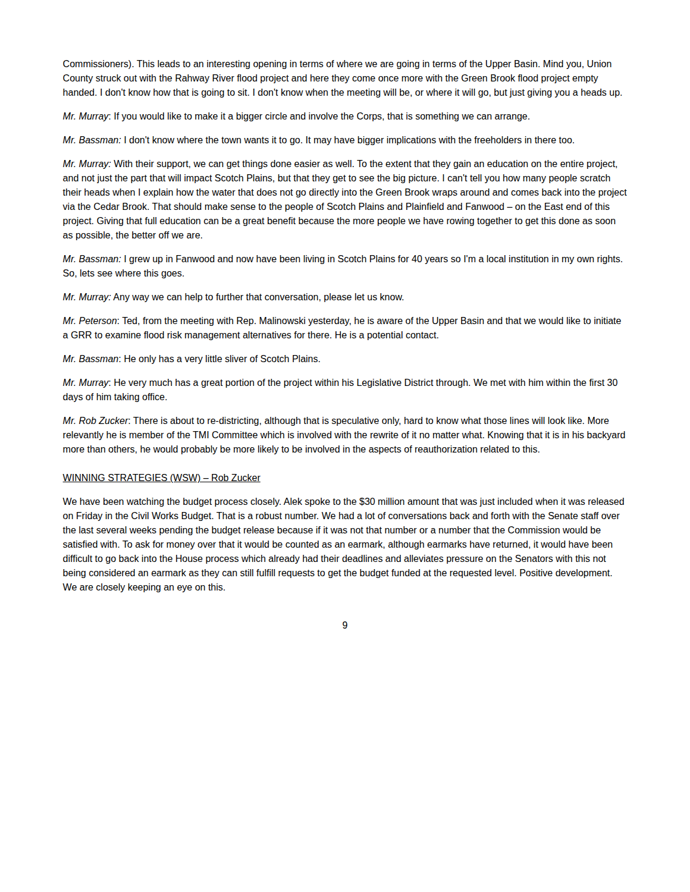Commissioners). This leads to an interesting opening in terms of where we are going in terms of the Upper Basin. Mind you, Union County struck out with the Rahway River flood project and here they come once more with the Green Brook flood project empty handed. I don't know how that is going to sit. I don't know when the meeting will be, or where it will go, but just giving you a heads up.
Mr. Murray: If you would like to make it a bigger circle and involve the Corps, that is something we can arrange.
Mr. Bassman: I don't know where the town wants it to go. It may have bigger implications with the freeholders in there too.
Mr. Murray: With their support, we can get things done easier as well. To the extent that they gain an education on the entire project, and not just the part that will impact Scotch Plains, but that they get to see the big picture. I can't tell you how many people scratch their heads when I explain how the water that does not go directly into the Green Brook wraps around and comes back into the project via the Cedar Brook. That should make sense to the people of Scotch Plains and Plainfield and Fanwood – on the East end of this project. Giving that full education can be a great benefit because the more people we have rowing together to get this done as soon as possible, the better off we are.
Mr. Bassman: I grew up in Fanwood and now have been living in Scotch Plains for 40 years so I'm a local institution in my own rights. So, lets see where this goes.
Mr. Murray: Any way we can help to further that conversation, please let us know.
Mr. Peterson: Ted, from the meeting with Rep. Malinowski yesterday, he is aware of the Upper Basin and that we would like to initiate a GRR to examine flood risk management alternatives for there. He is a potential contact.
Mr. Bassman: He only has a very little sliver of Scotch Plains.
Mr. Murray: He very much has a great portion of the project within his Legislative District through. We met with him within the first 30 days of him taking office.
Mr. Rob Zucker: There is about to re-districting, although that is speculative only, hard to know what those lines will look like. More relevantly he is member of the TMI Committee which is involved with the rewrite of it no matter what. Knowing that it is in his backyard more than others, he would probably be more likely to be involved in the aspects of reauthorization related to this.
WINNING STRATEGIES (WSW) – Rob Zucker
We have been watching the budget process closely. Alek spoke to the $30 million amount that was just included when it was released on Friday in the Civil Works Budget. That is a robust number. We had a lot of conversations back and forth with the Senate staff over the last several weeks pending the budget release because if it was not that number or a number that the Commission would be satisfied with. To ask for money over that it would be counted as an earmark, although earmarks have returned, it would have been difficult to go back into the House process which already had their deadlines and alleviates pressure on the Senators with this not being considered an earmark as they can still fulfill requests to get the budget funded at the requested level. Positive development. We are closely keeping an eye on this.
9